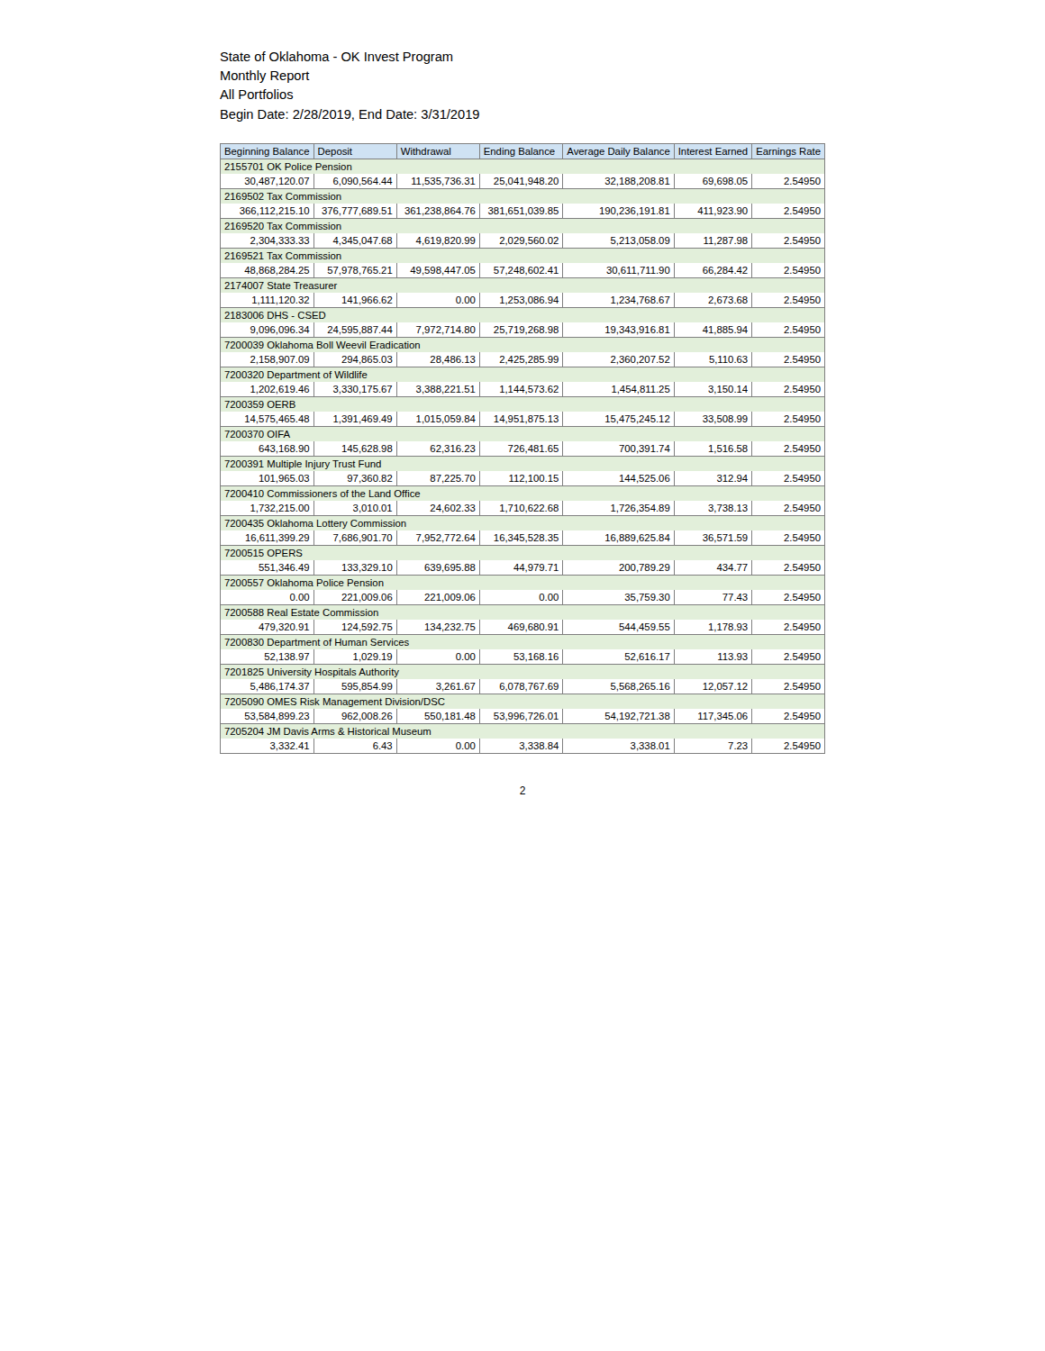State of Oklahoma - OK Invest Program
Monthly Report
All Portfolios
Begin Date: 2/28/2019, End Date: 3/31/2019
| Beginning Balance | Deposit | Withdrawal | Ending Balance | Average Daily Balance | Interest Earned | Earnings Rate |
| --- | --- | --- | --- | --- | --- | --- |
| 2155701 OK Police Pension |
| 30,487,120.07 | 6,090,564.44 | 11,535,736.31 | 25,041,948.20 | 32,188,208.81 | 69,698.05 | 2.54950 |
| 2169502 Tax Commission |
| 366,112,215.10 | 376,777,689.51 | 361,238,864.76 | 381,651,039.85 | 190,236,191.81 | 411,923.90 | 2.54950 |
| 2169520 Tax Commission |
| 2,304,333.33 | 4,345,047.68 | 4,619,820.99 | 2,029,560.02 | 5,213,058.09 | 11,287.98 | 2.54950 |
| 2169521 Tax Commission |
| 48,868,284.25 | 57,978,765.21 | 49,598,447.05 | 57,248,602.41 | 30,611,711.90 | 66,284.42 | 2.54950 |
| 2174007 State Treasurer |
| 1,111,120.32 | 141,966.62 | 0.00 | 1,253,086.94 | 1,234,768.67 | 2,673.68 | 2.54950 |
| 2183006 DHS - CSED |
| 9,096,096.34 | 24,595,887.44 | 7,972,714.80 | 25,719,268.98 | 19,343,916.81 | 41,885.94 | 2.54950 |
| 7200039 Oklahoma Boll Weevil Eradication |
| 2,158,907.09 | 294,865.03 | 28,486.13 | 2,425,285.99 | 2,360,207.52 | 5,110.63 | 2.54950 |
| 7200320 Department of Wildlife |
| 1,202,619.46 | 3,330,175.67 | 3,388,221.51 | 1,144,573.62 | 1,454,811.25 | 3,150.14 | 2.54950 |
| 7200359 OERB |
| 14,575,465.48 | 1,391,469.49 | 1,015,059.84 | 14,951,875.13 | 15,475,245.12 | 33,508.99 | 2.54950 |
| 7200370 OIFA |
| 643,168.90 | 145,628.98 | 62,316.23 | 726,481.65 | 700,391.74 | 1,516.58 | 2.54950 |
| 7200391 Multiple Injury Trust Fund |
| 101,965.03 | 97,360.82 | 87,225.70 | 112,100.15 | 144,525.06 | 312.94 | 2.54950 |
| 7200410 Commissioners of the Land Office |
| 1,732,215.00 | 3,010.01 | 24,602.33 | 1,710,622.68 | 1,726,354.89 | 3,738.13 | 2.54950 |
| 7200435 Oklahoma Lottery Commission |
| 16,611,399.29 | 7,686,901.70 | 7,952,772.64 | 16,345,528.35 | 16,889,625.84 | 36,571.59 | 2.54950 |
| 7200515 OPERS |
| 551,346.49 | 133,329.10 | 639,695.88 | 44,979.71 | 200,789.29 | 434.77 | 2.54950 |
| 7200557 Oklahoma Police Pension |
| 0.00 | 221,009.06 | 221,009.06 | 0.00 | 35,759.30 | 77.43 | 2.54950 |
| 7200588 Real Estate Commission |
| 479,320.91 | 124,592.75 | 134,232.75 | 469,680.91 | 544,459.55 | 1,178.93 | 2.54950 |
| 7200830 Department of Human Services |
| 52,138.97 | 1,029.19 | 0.00 | 53,168.16 | 52,616.17 | 113.93 | 2.54950 |
| 7201825 University Hospitals Authority |
| 5,486,174.37 | 595,854.99 | 3,261.67 | 6,078,767.69 | 5,568,265.16 | 12,057.12 | 2.54950 |
| 7205090 OMES Risk Management Division/DSC |
| 53,584,899.23 | 962,008.26 | 550,181.48 | 53,996,726.01 | 54,192,721.38 | 117,345.06 | 2.54950 |
| 7205204 JM Davis Arms & Historical Museum |
| 3,332.41 | 6.43 | 0.00 | 3,338.84 | 3,338.01 | 7.23 | 2.54950 |
2